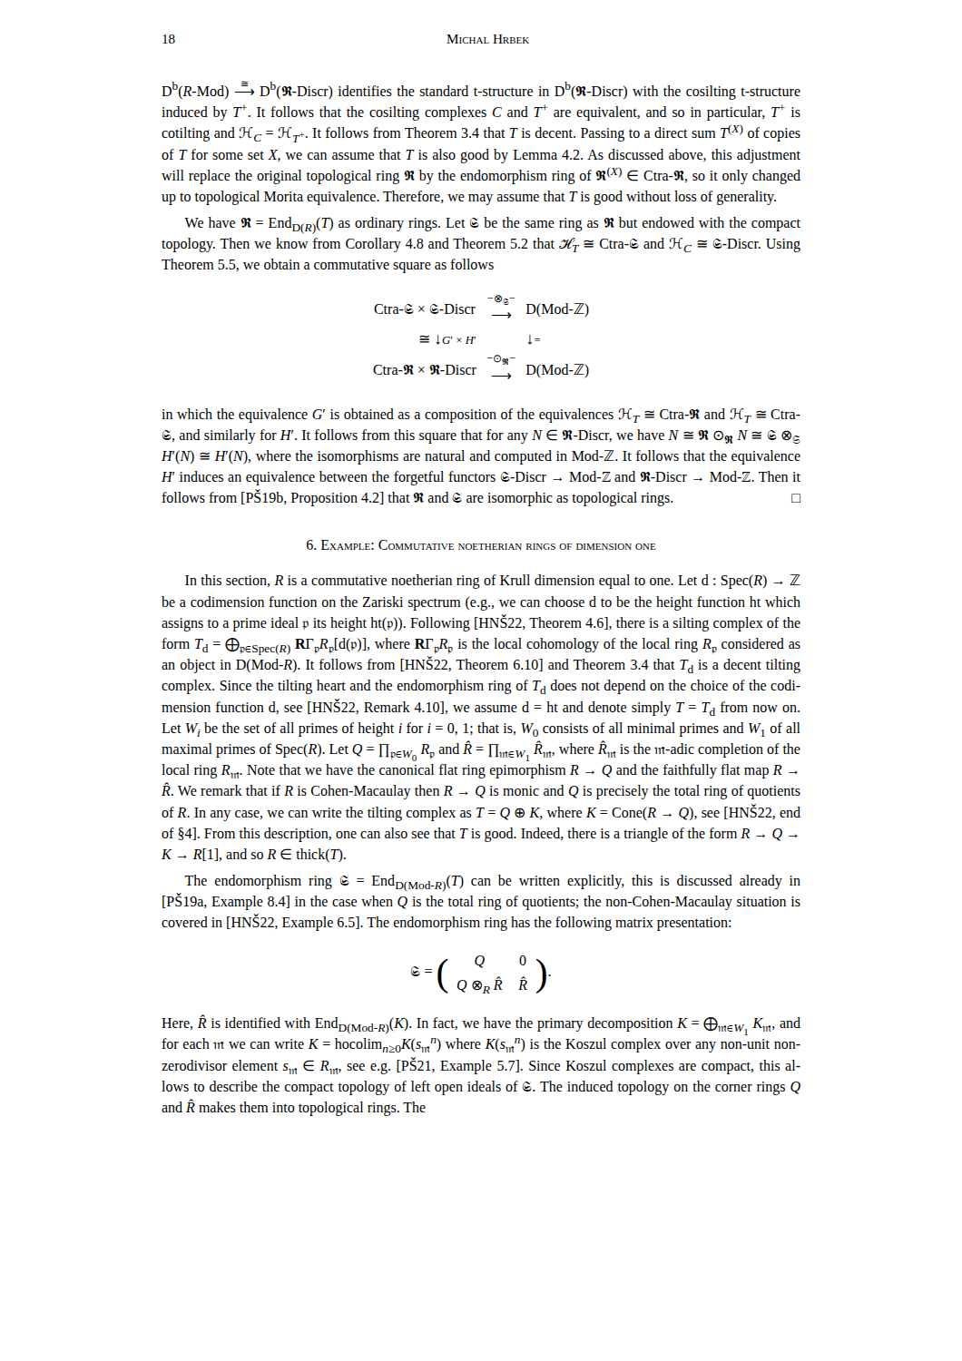18 Michal Hrbek
Db(R-Mod) ≅⟶ Db(𝕽-Discr) identifies the standard t-structure in Db(𝕽-Discr) with the cosilting t-structure induced by T+. It follows that the cosilting complexes C and T+ are equivalent, and so in particular, T+ is cotilting and ℋC = ℋT+. It follows from Theorem 3.4 that T is decent. Passing to a direct sum T(X) of copies of T for some set X, we can assume that T is also good by Lemma 4.2. As discussed above, this adjustment will replace the original topological ring 𝕽 by the endomorphism ring of 𝕽(X) ∈ Ctra-𝕽, so it only changed up to topological Morita equivalence. Therefore, we may assume that T is good without loss of generality.
We have 𝕽 = EndD(R)(T) as ordinary rings. Let 𝕾 be the same ring as 𝕽 but endowed with the compact topology. Then we know from Corollary 4.8 and Theorem 5.2 that ℋT ≅ Ctra-𝕾 and ℋC ≅ 𝕾-Discr. Using Theorem 5.5, we obtain a commutative square as follows
| Ctra-𝕾 × 𝕾-Discr | −⊗ 𝕾 − ⟶ | D(Mod-ℤ) |
| ≅ ↓ G ′ × H ′ | | ↓ = |
| Ctra-𝕽 × 𝕽-Discr | −⊙ 𝕽 − ⟶ | D(Mod-ℤ) |
in which the equivalence G′ is obtained as a composition of the equivalences ℋT ≅ Ctra-𝕽 and ℋT ≅ Ctra-𝕾, and similarly for H′. It follows from this square that for any N ∈ 𝕽-Discr, we have N ≅ 𝕽 ⊙𝕽 N ≅ 𝕾 ⊗𝕾 H′(N) ≅ H′(N), where the isomorphisms are natural and computed in Mod-ℤ. It follows that the equivalence H′ induces an equivalence between the forgetful functors 𝕾-Discr → Mod-ℤ and 𝕽-Discr → Mod-ℤ. Then it follows from [PŠ19b, Proposition 4.2] that 𝕽 and 𝕾 are isomorphic as topological rings. □
6. Example: Commutative noetherian rings of dimension one
In this section, R is a commutative noetherian ring of Krull dimension equal to one. Let d : Spec(R) → ℤ be a codimension function on the Zariski spectrum (e.g., we can choose d to be the height function ht which assigns to a prime ideal 𝔭 its height ht(𝔭)). Following [HNŠ22, Theorem 4.6], there is a silting complex of the form Td = ⨁𝔭∈Spec(R) RΓ𝔭R𝔭[d(𝔭)], where RΓ𝔭R𝔭 is the local cohomology of the local ring R𝔭 considered as an object in D(Mod-R). It follows from [HNŠ22, Theorem 6.10] and Theorem 3.4 that Td is a decent tilting complex. Since the tilting heart and the endomorphism ring of Td does not depend on the choice of the codimension function d, see [HNŠ22, Remark 4.10], we assume d = ht and denote simply T = Td from now on. Let Wi be the set of all primes of height i for i = 0, 1; that is, W0 consists of all minimal primes and W1 of all maximal primes of Spec(R). Let Q = ∏𝔭∈W0 R𝔭 and R̂ = ∏𝔪∈W1 R̂𝔪, where R̂𝔪 is the 𝔪-adic completion of the local ring R𝔪. Note that we have the canonical flat ring epimorphism R → Q and the faithfully flat map R → R̂. We remark that if R is Cohen-Macaulay then R → Q is monic and Q is precisely the total ring of quotients of R. In any case, we can write the tilting complex as T = Q ⊕ K, where K = Cone(R → Q), see [HNŠ22, end of §4]. From this description, one can also see that T is good. Indeed, there is a triangle of the form R → Q → K → R[1], and so R ∈ thick(T).
The endomorphism ring 𝕾 = EndD(Mod-R)(T) can be written explicitly, this is discussed already in [PŠ19a, Example 8.4] in the case when Q is the total ring of quotients; the non-Cohen-Macaulay situation is covered in [HNŠ22, Example 6.5]. The endomorphism ring has the following matrix presentation:
𝕾 = (
| Q | 0 |
| Q ⊗ R R̂ | R̂ |
).
Here, R̂ is identified with EndD(Mod-R)(K). In fact, we have the primary decomposition K = ⨁𝔪∈W1 K𝔪, and for each 𝔪 we can write K = hocolimn≥0K(s𝔪n) where K(s𝔪n) is the Koszul complex over any non-unit non-zerodivisor element s𝔪 ∈ R𝔪, see e.g. [PŠ21, Example 5.7]. Since Koszul complexes are compact, this allows to describe the compact topology of left open ideals of 𝕾. The induced topology on the corner rings Q and R̂ makes them into topological rings. The